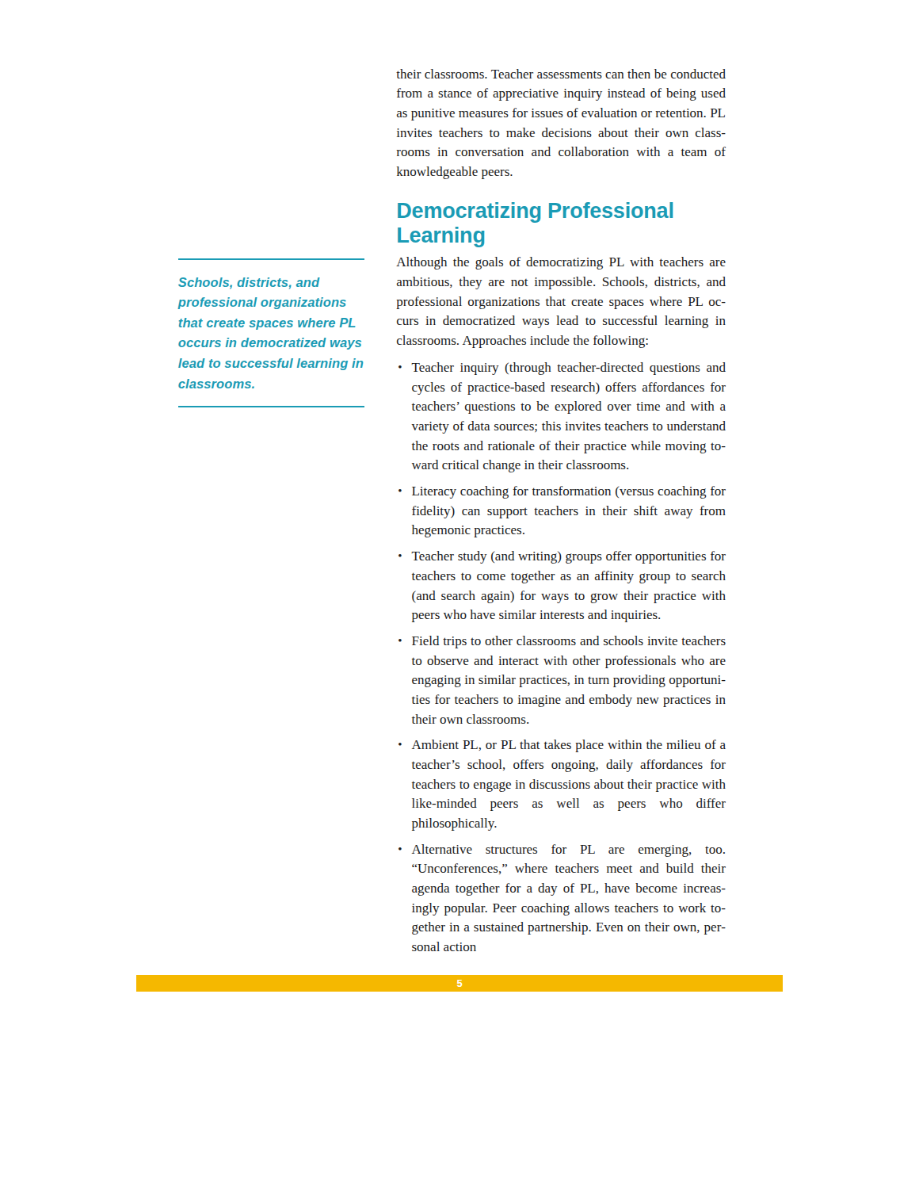Schools, districts, and professional organizations that create spaces where PL occurs in democratized ways lead to successful learning in classrooms.
their classrooms. Teacher assessments can then be conducted from a stance of appreciative inquiry instead of being used as punitive measures for issues of evaluation or retention. PL invites teachers to make decisions about their own classrooms in conversation and collaboration with a team of knowledgeable peers.
Democratizing Professional Learning
Although the goals of democratizing PL with teachers are ambitious, they are not impossible. Schools, districts, and professional organizations that create spaces where PL occurs in democratized ways lead to successful learning in classrooms. Approaches include the following:
Teacher inquiry (through teacher-directed questions and cycles of practice-based research) offers affordances for teachers’ questions to be explored over time and with a variety of data sources; this invites teachers to understand the roots and rationale of their practice while moving toward critical change in their classrooms.
Literacy coaching for transformation (versus coaching for fidelity) can support teachers in their shift away from hegemonic practices.
Teacher study (and writing) groups offer opportunities for teachers to come together as an affinity group to search (and search again) for ways to grow their practice with peers who have similar interests and inquiries.
Field trips to other classrooms and schools invite teachers to observe and interact with other professionals who are engaging in similar practices, in turn providing opportunities for teachers to imagine and embody new practices in their own classrooms.
Ambient PL, or PL that takes place within the milieu of a teacher’s school, offers ongoing, daily affordances for teachers to engage in discussions about their practice with like-minded peers as well as peers who differ philosophically.
Alternative structures for PL are emerging, too. “Unconferences,” where teachers meet and build their agenda together for a day of PL, have become increasingly popular. Peer coaching allows teachers to work together in a sustained partnership. Even on their own, personal action
5